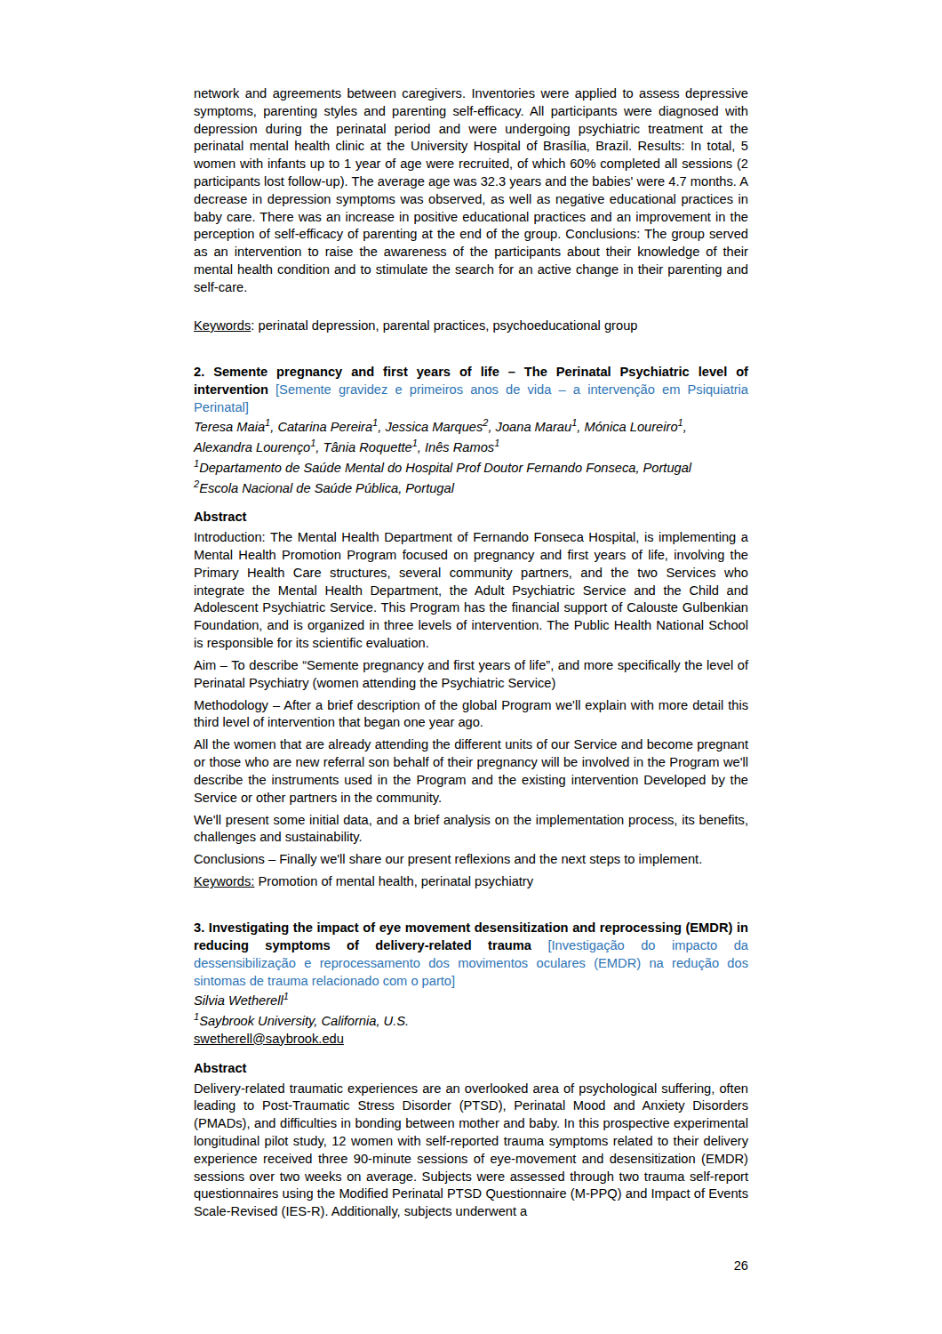network and agreements between caregivers. Inventories were applied to assess depressive symptoms, parenting styles and parenting self-efficacy. All participants were diagnosed with depression during the perinatal period and were undergoing psychiatric treatment at the perinatal mental health clinic at the University Hospital of Brasília, Brazil. Results: In total, 5 women with infants up to 1 year of age were recruited, of which 60% completed all sessions (2 participants lost follow-up). The average age was 32.3 years and the babies' were 4.7 months. A decrease in depression symptoms was observed, as well as negative educational practices in baby care. There was an increase in positive educational practices and an improvement in the perception of self-efficacy of parenting at the end of the group. Conclusions: The group served as an intervention to raise the awareness of the participants about their knowledge of their mental health condition and to stimulate the search for an active change in their parenting and self-care.
Keywords: perinatal depression, parental practices, psychoeducational group
2. Semente pregnancy and first years of life – The Perinatal Psychiatric level of intervention [Semente gravidez e primeiros anos de vida – a intervenção em Psiquiatria Perinatal]
Teresa Maia1, Catarina Pereira1, Jessica Marques2, Joana Marau1, Mónica Loureiro1, Alexandra Lourenço1, Tânia Roquette1, Inês Ramos1
1Departamento de Saúde Mental do Hospital Prof Doutor Fernando Fonseca, Portugal
2Escola Nacional de Saúde Pública, Portugal
Abstract
Introduction: The Mental Health Department of Fernando Fonseca Hospital, is implementing a Mental Health Promotion Program focused on pregnancy and first years of life, involving the Primary Health Care structures, several community partners, and the two Services who integrate the Mental Health Department, the Adult Psychiatric Service and the Child and Adolescent Psychiatric Service. This Program has the financial support of Calouste Gulbenkian Foundation, and is organized in three levels of intervention. The Public Health National School is responsible for its scientific evaluation.
Aim – To describe “Semente pregnancy and first years of life”, and more specifically the level of Perinatal Psychiatry (women attending the Psychiatric Service)
Methodology – After a brief description of the global Program we'll explain with more detail this third level of intervention that began one year ago.
All the women that are already attending the different units of our Service and become pregnant or those who are new referral son behalf of their pregnancy will be involved in the Program we'll describe the instruments used in the Program and the existing intervention Developed by the Service or other partners in the community.
We'll present some initial data, and a brief analysis on the implementation process, its benefits, challenges and sustainability.
Conclusions – Finally we'll share our present reflexions and the next steps to implement.
Keywords: Promotion of mental health, perinatal psychiatry
3. Investigating the impact of eye movement desensitization and reprocessing (EMDR) in reducing symptoms of delivery-related trauma [Investigação do impacto da dessensibilização e reprocessamento dos movimentos oculares (EMDR) na redução dos sintomas de trauma relacionado com o parto]
Silvia Wetherell1
1Saybrook University, California, U.S.
swetherell@saybrook.edu
Abstract
Delivery-related traumatic experiences are an overlooked area of psychological suffering, often leading to Post-Traumatic Stress Disorder (PTSD), Perinatal Mood and Anxiety Disorders (PMADs), and difficulties in bonding between mother and baby. In this prospective experimental longitudinal pilot study, 12 women with self-reported trauma symptoms related to their delivery experience received three 90-minute sessions of eye-movement and desensitization (EMDR) sessions over two weeks on average. Subjects were assessed through two trauma self-report questionnaires using the Modified Perinatal PTSD Questionnaire (M-PPQ) and Impact of Events Scale-Revised (IES-R). Additionally, subjects underwent a
26